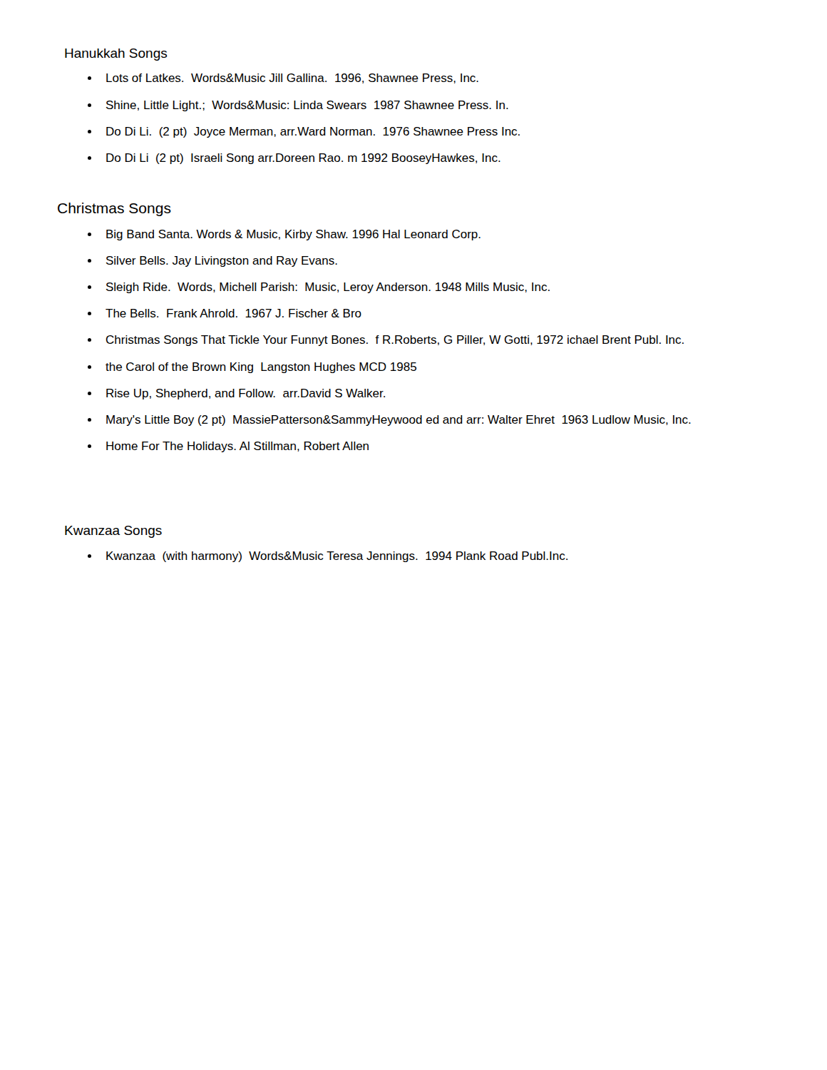Hanukkah Songs
Lots of Latkes. Words&Music Jill Gallina. 1996, Shawnee Press, Inc.
Shine, Little Light.; Words&Music: Linda Swears 1987 Shawnee Press. In.
Do Di Li. (2 pt) Joyce Merman, arr.Ward Norman. 1976 Shawnee Press Inc.
Do Di Li (2 pt) Israeli Song arr.Doreen Rao. m 1992 BooseyHawkes, Inc.
Christmas Songs
Big Band Santa. Words & Music, Kirby Shaw. 1996 Hal Leonard Corp.
Silver Bells. Jay Livingston and Ray Evans.
Sleigh Ride. Words, Michell Parish: Music, Leroy Anderson. 1948 Mills Music, Inc.
The Bells. Frank Ahrold. 1967 J. Fischer & Bro
Christmas Songs That Tickle Your Funnyt Bones. f R.Roberts, G Piller, W Gotti, 1972 ichael Brent Publ. Inc.
the Carol of the Brown King Langston Hughes MCD 1985
Rise Up, Shepherd, and Follow. arr.David S Walker.
Mary's Little Boy (2 pt) MassiePatterson&SammyHeywood ed and arr: Walter Ehret 1963 Ludlow Music, Inc.
Home For The Holidays. Al Stillman, Robert Allen
Kwanzaa Songs
Kwanzaa (with harmony) Words&Music Teresa Jennings. 1994 Plank Road Publ.Inc.